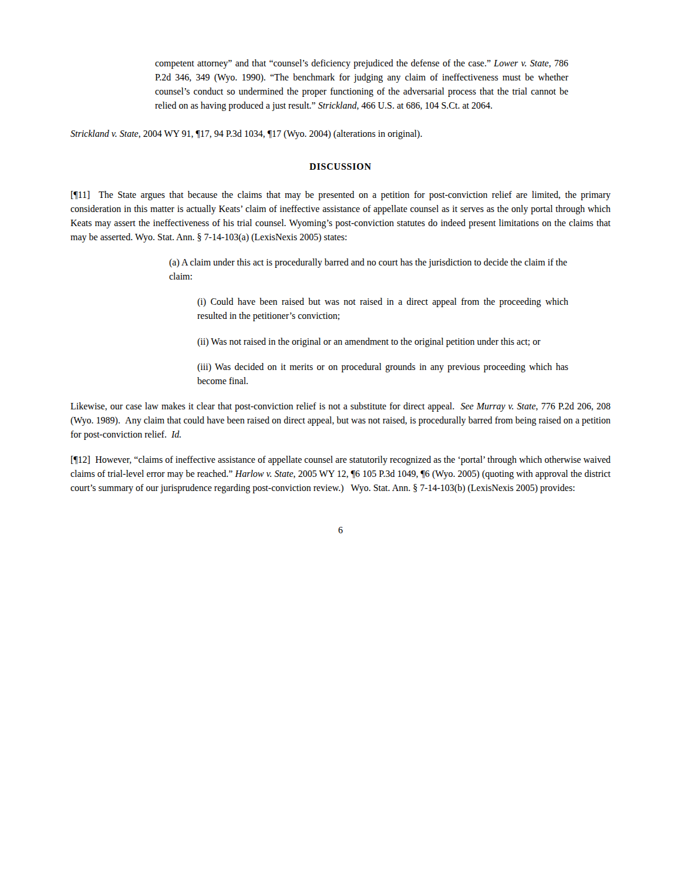competent attorney” and that “counsel’s deficiency prejudiced the defense of the case.” Lower v. State, 786 P.2d 346, 349 (Wyo. 1990). “The benchmark for judging any claim of ineffectiveness must be whether counsel’s conduct so undermined the proper functioning of the adversarial process that the trial cannot be relied on as having produced a just result.” Strickland, 466 U.S. at 686, 104 S.Ct. at 2064.
Strickland v. State, 2004 WY 91, ¶17, 94 P.3d 1034, ¶17 (Wyo. 2004) (alterations in original).
DISCUSSION
[¶11] The State argues that because the claims that may be presented on a petition for post-conviction relief are limited, the primary consideration in this matter is actually Keats’ claim of ineffective assistance of appellate counsel as it serves as the only portal through which Keats may assert the ineffectiveness of his trial counsel. Wyoming’s post-conviction statutes do indeed present limitations on the claims that may be asserted. Wyo. Stat. Ann. § 7-14-103(a) (LexisNexis 2005) states:
(a) A claim under this act is procedurally barred and no court has the jurisdiction to decide the claim if the claim:
(i) Could have been raised but was not raised in a direct appeal from the proceeding which resulted in the petitioner’s conviction;
(ii) Was not raised in the original or an amendment to the original petition under this act; or
(iii) Was decided on it merits or on procedural grounds in any previous proceeding which has become final.
Likewise, our case law makes it clear that post-conviction relief is not a substitute for direct appeal. See Murray v. State, 776 P.2d 206, 208 (Wyo. 1989). Any claim that could have been raised on direct appeal, but was not raised, is procedurally barred from being raised on a petition for post-conviction relief. Id.
[¶12] However, “claims of ineffective assistance of appellate counsel are statutorily recognized as the ‘portal’ through which otherwise waived claims of trial-level error may be reached.” Harlow v. State, 2005 WY 12, ¶6 105 P.3d 1049, ¶6 (Wyo. 2005) (quoting with approval the district court’s summary of our jurisprudence regarding post-conviction review.) Wyo. Stat. Ann. § 7-14-103(b) (LexisNexis 2005) provides:
6